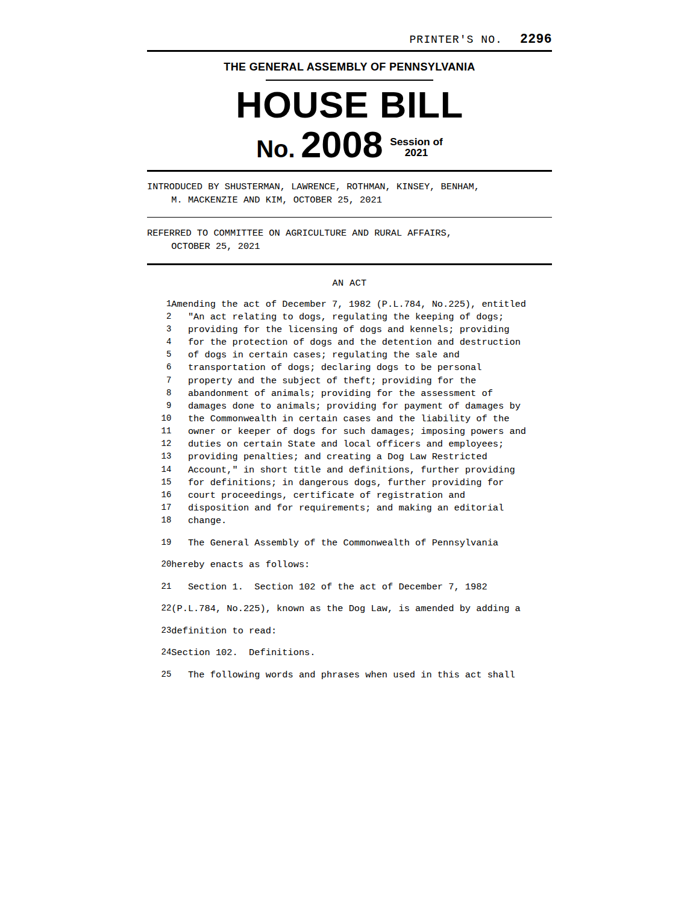PRINTER'S NO. 2296
THE GENERAL ASSEMBLY OF PENNSYLVANIA
HOUSE BILL
No. 2008 Session of 2021
INTRODUCED BY SHUSTERMAN, LAWRENCE, ROTHMAN, KINSEY, BENHAM,
M. MACKENZIE AND KIM, OCTOBER 25, 2021
REFERRED TO COMMITTEE ON AGRICULTURE AND RURAL AFFAIRS,
OCTOBER 25, 2021
AN ACT
| 1 | Amending the act of December 7, 1982 (P.L.784, No.225), entitled |
| 2 | "An act relating to dogs, regulating the keeping of dogs; |
| 3 | providing for the licensing of dogs and kennels; providing |
| 4 | for the protection of dogs and the detention and destruction |
| 5 | of dogs in certain cases; regulating the sale and |
| 6 | transportation of dogs; declaring dogs to be personal |
| 7 | property and the subject of theft; providing for the |
| 8 | abandonment of animals; providing for the assessment of |
| 9 | damages done to animals; providing for payment of damages by |
| 10 | the Commonwealth in certain cases and the liability of the |
| 11 | owner or keeper of dogs for such damages; imposing powers and |
| 12 | duties on certain State and local officers and employees; |
| 13 | providing penalties; and creating a Dog Law Restricted |
| 14 | Account," in short title and definitions, further providing |
| 15 | for definitions; in dangerous dogs, further providing for |
| 16 | court proceedings, certificate of registration and |
| 17 | disposition and for requirements; and making an editorial |
| 18 | change. |
| 19 | The General Assembly of the Commonwealth of Pennsylvania |
| 20 | hereby enacts as follows: |
| 21 | Section 1. Section 102 of the act of December 7, 1982 |
| 22 | (P.L.784, No.225), known as the Dog Law, is amended by adding a |
| 23 | definition to read: |
| 24 | Section 102. Definitions. |
| 25 | The following words and phrases when used in this act shall |